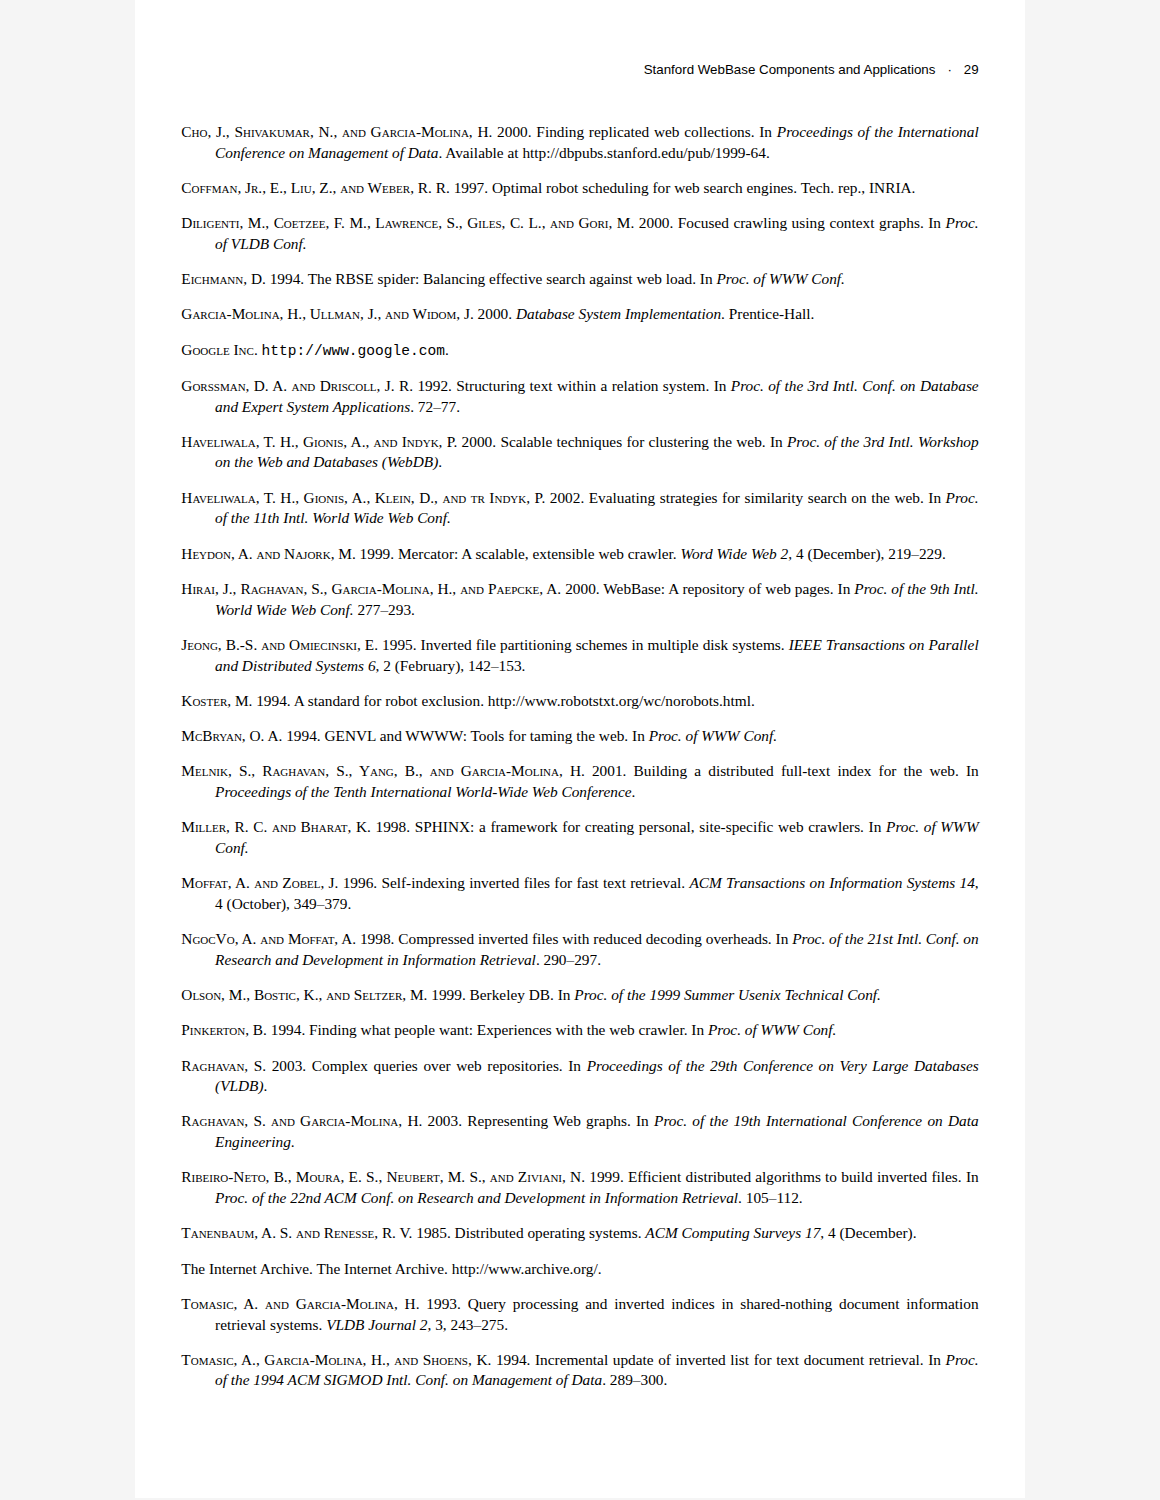Stanford WebBase Components and Applications·29
Cho, J., Shivakumar, N., and Garcia-Molina, H. 2000. Finding replicated web collections. In Proceedings of the International Conference on Management of Data. Available at http://dbpubs.stanford.edu/pub/1999-64.
Coffman, Jr., E., Liu, Z., and Weber, R. R. 1997. Optimal robot scheduling for web search engines. Tech. rep., INRIA.
Diligenti, M., Coetzee, F. M., Lawrence, S., Giles, C. L., and Gori, M. 2000. Focused crawling using context graphs. In Proc. of VLDB Conf.
Eichmann, D. 1994. The RBSE spider: Balancing effective search against web load. In Proc. of WWW Conf.
Garcia-Molina, H., Ullman, J., and Widom, J. 2000. Database System Implementation. Prentice-Hall.
Google Inc. http://www.google.com.
Gorssman, D. A. and Driscoll, J. R. 1992. Structuring text within a relation system. In Proc. of the 3rd Intl. Conf. on Database and Expert System Applications. 72–77.
Haveliwala, T. H., Gionis, A., and Indyk, P. 2000. Scalable techniques for clustering the web. In Proc. of the 3rd Intl. Workshop on the Web and Databases (WebDB).
Haveliwala, T. H., Gionis, A., Klein, D., and tr Indyk, P. 2002. Evaluating strategies for similarity search on the web. In Proc. of the 11th Intl. World Wide Web Conf.
Heydon, A. and Najork, M. 1999. Mercator: A scalable, extensible web crawler. Word Wide Web 2, 4 (December), 219–229.
Hirai, J., Raghavan, S., Garcia-Molina, H., and Paepcke, A. 2000. WebBase: A repository of web pages. In Proc. of the 9th Intl. World Wide Web Conf. 277–293.
Jeong, B.-S. and Omiecinski, E. 1995. Inverted file partitioning schemes in multiple disk systems. IEEE Transactions on Parallel and Distributed Systems 6, 2 (February), 142–153.
Koster, M. 1994. A standard for robot exclusion. http://www.robotstxt.org/wc/norobots.html.
McBryan, O. A. 1994. GENVL and WWWW: Tools for taming the web. In Proc. of WWW Conf.
Melnik, S., Raghavan, S., Yang, B., and Garcia-Molina, H. 2001. Building a distributed full-text index for the web. In Proceedings of the Tenth International World-Wide Web Conference.
Miller, R. C. and Bharat, K. 1998. SPHINX: a framework for creating personal, site-specific web crawlers. In Proc. of WWW Conf.
Moffat, A. and Zobel, J. 1996. Self-indexing inverted files for fast text retrieval. ACM Transactions on Information Systems 14, 4 (October), 349–379.
NgocVo, A. and Moffat, A. 1998. Compressed inverted files with reduced decoding overheads. In Proc. of the 21st Intl. Conf. on Research and Development in Information Retrieval. 290–297.
Olson, M., Bostic, K., and Seltzer, M. 1999. Berkeley DB. In Proc. of the 1999 Summer Usenix Technical Conf.
Pinkerton, B. 1994. Finding what people want: Experiences with the web crawler. In Proc. of WWW Conf.
Raghavan, S. 2003. Complex queries over web repositories. In Proceedings of the 29th Conference on Very Large Databases (VLDB).
Raghavan, S. and Garcia-Molina, H. 2003. Representing Web graphs. In Proc. of the 19th International Conference on Data Engineering.
Ribeiro-Neto, B., Moura, E. S., Neubert, M. S., and Ziviani, N. 1999. Efficient distributed algorithms to build inverted files. In Proc. of the 22nd ACM Conf. on Research and Development in Information Retrieval. 105–112.
Tanenbaum, A. S. and Renesse, R. V. 1985. Distributed operating systems. ACM Computing Surveys 17, 4 (December).
The Internet Archive. The Internet Archive. http://www.archive.org/.
Tomasic, A. and Garcia-Molina, H. 1993. Query processing and inverted indices in shared-nothing document information retrieval systems. VLDB Journal 2, 3, 243–275.
Tomasic, A., Garcia-Molina, H., and Shoens, K. 1994. Incremental update of inverted list for text document retrieval. In Proc. of the 1994 ACM SIGMOD Intl. Conf. on Management of Data. 289–300.